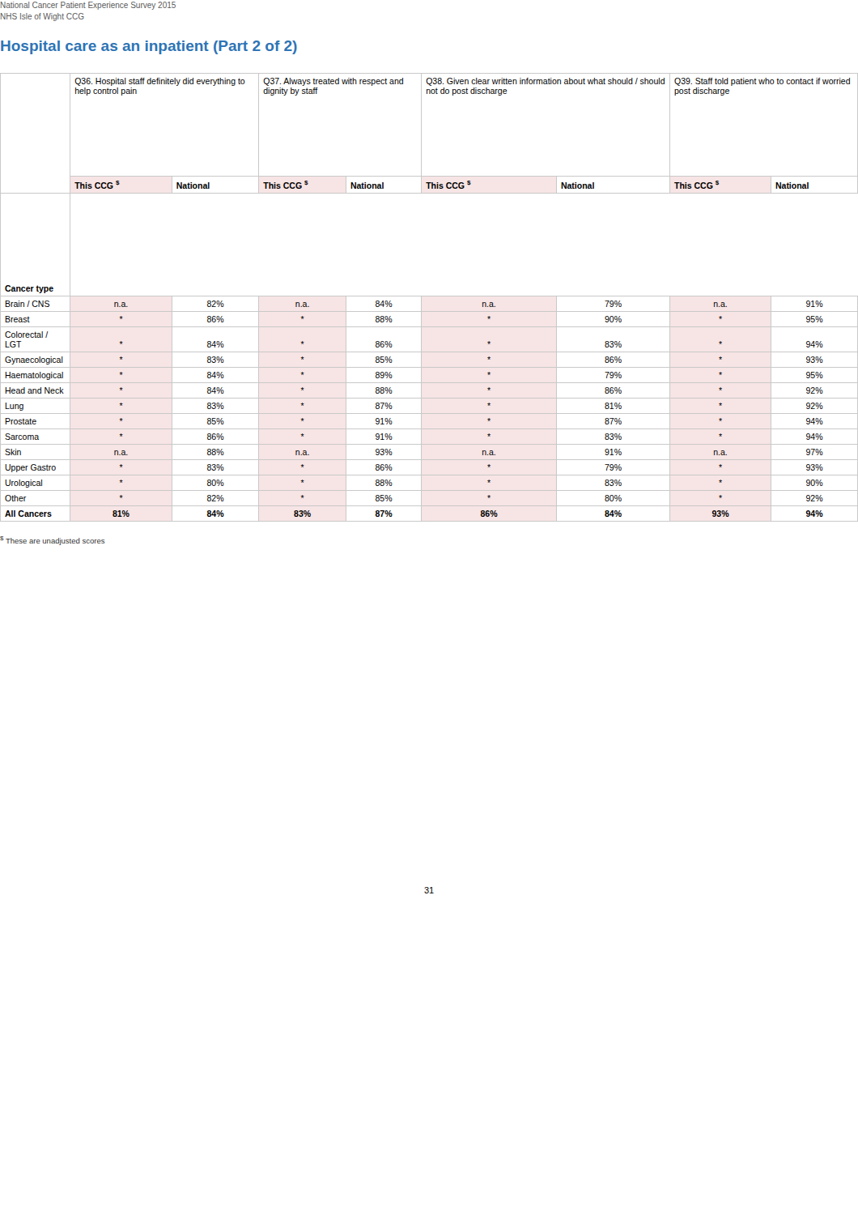National Cancer Patient Experience Survey 2015
NHS Isle of Wight CCG
Hospital care as an inpatient (Part 2 of 2)
Hospital care as an inpatient, Part 2 of 2 — CCG and National scores by cancer type
| | Q36. Hospital staff definitely did everything to help control pain | Q37. Always treated with respect and dignity by staff | Q38. Given clear written information about what should / should not do post discharge | Q39. Staff told patient who to contact if worried post discharge |
| --- | --- | --- | --- | --- |
| This CCG $ | National | This CCG $ | National | This CCG $ | National | This CCG $ | National |
| Cancer type | |
| Brain / CNS | n.a. | 82% | n.a. | 84% | n.a. | 79% | n.a. | 91% |
| Breast | * | 86% | * | 88% | * | 90% | * | 95% |
| Colorectal / LGT | * | 84% | * | 86% | * | 83% | * | 94% |
| Gynaecological | * | 83% | * | 85% | * | 86% | * | 93% |
| Haematological | * | 84% | * | 89% | * | 79% | * | 95% |
| Head and Neck | * | 84% | * | 88% | * | 86% | * | 92% |
| Lung | * | 83% | * | 87% | * | 81% | * | 92% |
| Prostate | * | 85% | * | 91% | * | 87% | * | 94% |
| Sarcoma | * | 86% | * | 91% | * | 83% | * | 94% |
| Skin | n.a. | 88% | n.a. | 93% | n.a. | 91% | n.a. | 97% |
| Upper Gastro | * | 83% | * | 86% | * | 79% | * | 93% |
| Urological | * | 80% | * | 88% | * | 83% | * | 90% |
| Other | * | 82% | * | 85% | * | 80% | * | 92% |
| All Cancers | 81% | 84% | 83% | 87% | 86% | 84% | 93% | 94% |
$ These are unadjusted scores
31